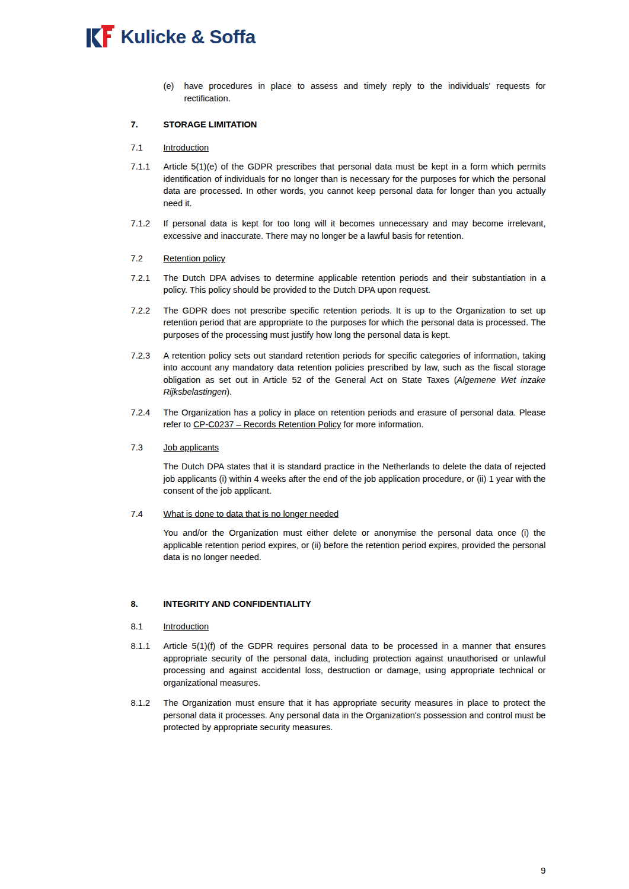Kulicke & Soffa
(e)
have procedures in place to assess and timely reply to the individuals' requests for rectification.
7.
STORAGE LIMITATION
7.1
Introduction
7.1.1
Article 5(1)(e) of the GDPR prescribes that personal data must be kept in a form which permits identification of individuals for no longer than is necessary for the purposes for which the personal data are processed. In other words, you cannot keep personal data for longer than you actually need it.
7.1.2
If personal data is kept for too long will it becomes unnecessary and may become irrelevant, excessive and inaccurate. There may no longer be a lawful basis for retention.
7.2
Retention policy
7.2.1
The Dutch DPA advises to determine applicable retention periods and their substantiation in a policy. This policy should be provided to the Dutch DPA upon request.
7.2.2
The GDPR does not prescribe specific retention periods. It is up to the Organization to set up retention period that are appropriate to the purposes for which the personal data is processed. The purposes of the processing must justify how long the personal data is kept.
7.2.3
A retention policy sets out standard retention periods for specific categories of information, taking into account any mandatory data retention policies prescribed by law, such as the fiscal storage obligation as set out in Article 52 of the General Act on State Taxes (Algemene Wet inzake Rijksbelastingen).
7.2.4
The Organization has a policy in place on retention periods and erasure of personal data. Please refer to CP-C0237 – Records Retention Policy for more information.
7.3
Job applicants
The Dutch DPA states that it is standard practice in the Netherlands to delete the data of rejected job applicants (i) within 4 weeks after the end of the job application procedure, or (ii) 1 year with the consent of the job applicant.
7.4
What is done to data that is no longer needed
You and/or the Organization must either delete or anonymise the personal data once (i) the applicable retention period expires, or (ii) before the retention period expires, provided the personal data is no longer needed.
8.
INTEGRITY AND CONFIDENTIALITY
8.1
Introduction
8.1.1
Article 5(1)(f) of the GDPR requires personal data to be processed in a manner that ensures appropriate security of the personal data, including protection against unauthorised or unlawful processing and against accidental loss, destruction or damage, using appropriate technical or organizational measures.
8.1.2
The Organization must ensure that it has appropriate security measures in place to protect the personal data it processes. Any personal data in the Organization's possession and control must be protected by appropriate security measures.
9